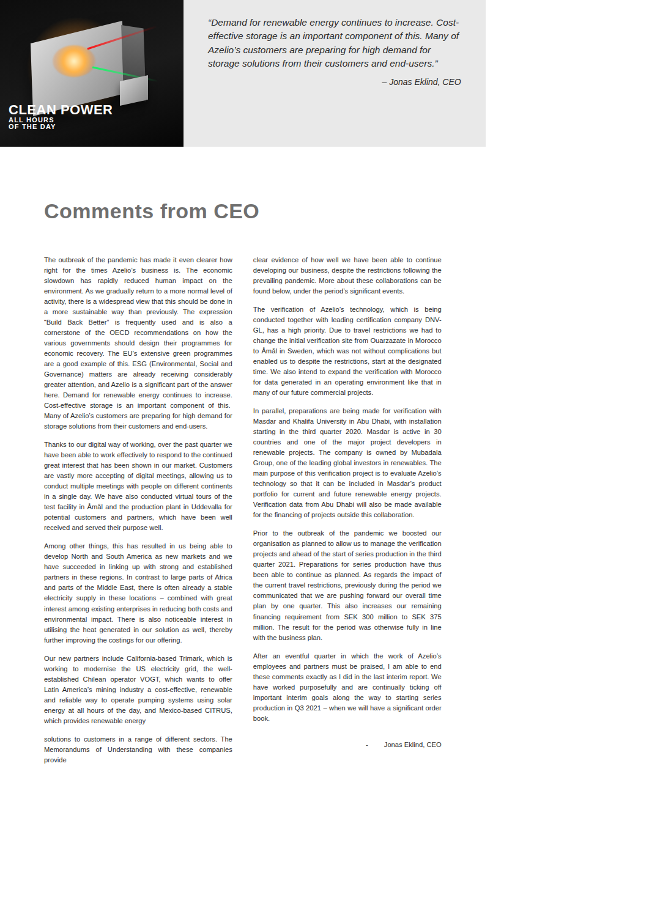CLEAN POWER
ALL HOURS
OF THE DAY
“Demand for renewable energy continues to increase. Cost-effective storage is an important component of this. Many of Azelio’s customers are preparing for high demand for storage solutions from their customers and end-users.”
– Jonas Eklind, CEO
Comments from CEO
The outbreak of the pandemic has made it even clearer how right for the times Azelio’s business is. The economic slowdown has rapidly reduced human impact on the environment. As we gradually return to a more normal level of activity, there is a widespread view that this should be done in a more sustainable way than previously. The expression “Build Back Better” is frequently used and is also a cornerstone of the OECD recommendations on how the various governments should design their programmes for economic recovery. The EU’s extensive green programmes are a good example of this. ESG (Environmental, Social and Governance) matters are already receiving considerably greater attention, and Azelio is a significant part of the answer here. Demand for renewable energy continues to increase. Cost-effective storage is an important component of this. Many of Azelio’s customers are preparing for high demand for storage solutions from their customers and end-users.
Thanks to our digital way of working, over the past quarter we have been able to work effectively to respond to the continued great interest that has been shown in our market. Customers are vastly more accepting of digital meetings, allowing us to conduct multiple meetings with people on different continents in a single day. We have also conducted virtual tours of the test facility in Åmål and the production plant in Uddevalla for potential customers and partners, which have been well received and served their purpose well.
Among other things, this has resulted in us being able to develop North and South America as new markets and we have succeeded in linking up with strong and established partners in these regions. In contrast to large parts of Africa and parts of the Middle East, there is often already a stable electricity supply in these locations – combined with great interest among existing enterprises in reducing both costs and environmental impact. There is also noticeable interest in utilising the heat generated in our solution as well, thereby further improving the costings for our offering.
Our new partners include California-based Trimark, which is working to modernise the US electricity grid, the well-established Chilean operator VOGT, which wants to offer Latin America’s mining industry a cost-effective, renewable and reliable way to operate pumping systems using solar energy at all hours of the day, and Mexico-based CITRUS, which provides renewable energy
solutions to customers in a range of different sectors. The Memorandums of Understanding with these companies provide
clear evidence of how well we have been able to continue developing our business, despite the restrictions following the prevailing pandemic. More about these collaborations can be found below, under the period’s significant events.
The verification of Azelio’s technology, which is being conducted together with leading certification company DNV-GL, has a high priority. Due to travel restrictions we had to change the initial verification site from Ouarzazate in Morocco to Åmål in Sweden, which was not without complications but enabled us to despite the restrictions, start at the designated time. We also intend to expand the verification with Morocco for data generated in an operating environment like that in many of our future commercial projects.
In parallel, preparations are being made for verification with Masdar and Khalifa University in Abu Dhabi, with installation starting in the third quarter 2020. Masdar is active in 30 countries and one of the major project developers in renewable projects. The company is owned by Mubadala Group, one of the leading global investors in renewables. The main purpose of this verification project is to evaluate Azelio’s technology so that it can be included in Masdar’s product portfolio for current and future renewable energy projects. Verification data from Abu Dhabi will also be made available for the financing of projects outside this collaboration.
Prior to the outbreak of the pandemic we boosted our organisation as planned to allow us to manage the verification projects and ahead of the start of series production in the third quarter 2021. Preparations for series production have thus been able to continue as planned. As regards the impact of the current travel restrictions, previously during the period we communicated that we are pushing forward our overall time plan by one quarter. This also increases our remaining financing requirement from SEK 300 million to SEK 375 million. The result for the period was otherwise fully in line with the business plan.
After an eventful quarter in which the work of Azelio’s employees and partners must be praised, I am able to end these comments exactly as I did in the last interim report. We have worked purposefully and are continually ticking off important interim goals along the way to starting series production in Q3 2021 – when we will have a significant order book.
-Jonas Eklind, CEO